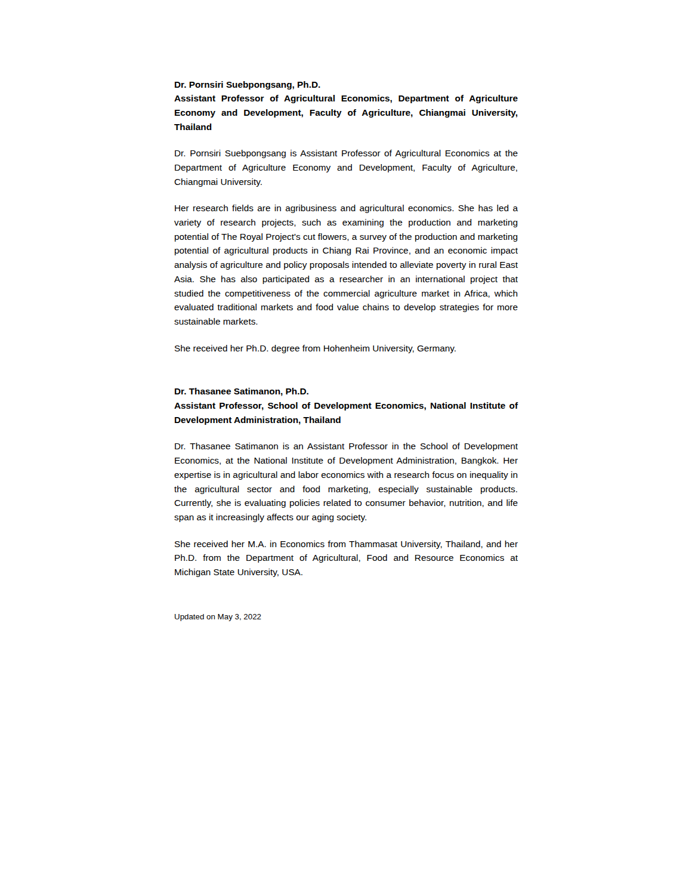Dr. Pornsiri Suebpongsang, Ph.D.
Assistant Professor of Agricultural Economics, Department of Agriculture Economy and Development, Faculty of Agriculture, Chiangmai University, Thailand
Dr. Pornsiri Suebpongsang is Assistant Professor of Agricultural Economics at the Department of Agriculture Economy and Development, Faculty of Agriculture, Chiangmai University.
Her research fields are in agribusiness and agricultural economics. She has led a variety of research projects, such as examining the production and marketing potential of The Royal Project's cut flowers, a survey of the production and marketing potential of agricultural products in Chiang Rai Province, and an economic impact analysis of agriculture and policy proposals intended to alleviate poverty in rural East Asia. She has also participated as a researcher in an international project that studied the competitiveness of the commercial agriculture market in Africa, which evaluated traditional markets and food value chains to develop strategies for more sustainable markets.
She received her Ph.D. degree from Hohenheim University, Germany.
Dr. Thasanee Satimanon, Ph.D.
Assistant Professor, School of Development Economics, National Institute of Development Administration, Thailand
Dr. Thasanee Satimanon is an Assistant Professor in the School of Development Economics, at the National Institute of Development Administration, Bangkok. Her expertise is in agricultural and labor economics with a research focus on inequality in the agricultural sector and food marketing, especially sustainable products. Currently, she is evaluating policies related to consumer behavior, nutrition, and life span as it increasingly affects our aging society.
She received her M.A. in Economics from Thammasat University, Thailand, and her Ph.D. from the Department of Agricultural, Food and Resource Economics at Michigan State University, USA.
Updated on May 3, 2022